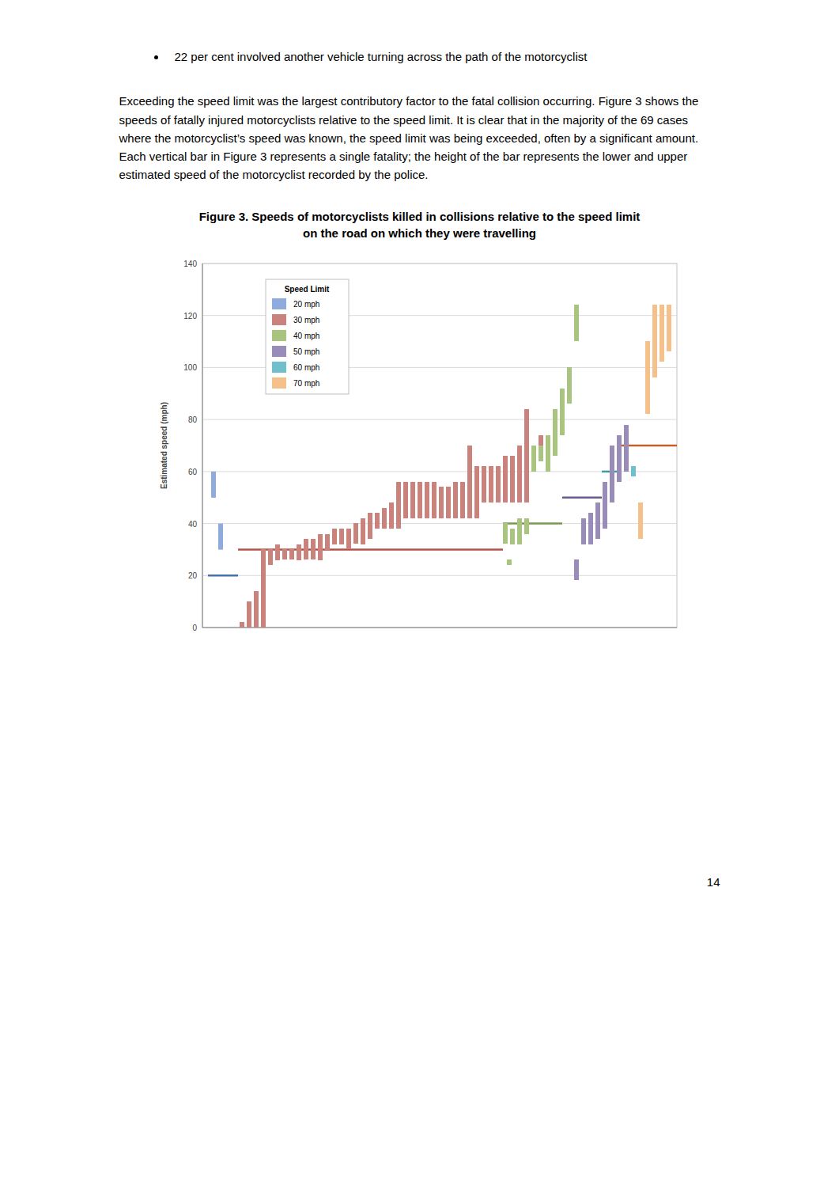22 per cent involved another vehicle turning across the path of the motorcyclist
Exceeding the speed limit was the largest contributory factor to the fatal collision occurring. Figure 3 shows the speeds of fatally injured motorcyclists relative to the speed limit. It is clear that in the majority of the 69 cases where the motorcyclist’s speed was known, the speed limit was being exceeded, often by a significant amount. Each vertical bar in Figure 3 represents a single fatality; the height of the bar represents the lower and upper estimated speed of the motorcyclist recorded by the police.
Figure 3. Speeds of motorcyclists killed in collisions relative to the speed limit
on the road on which they were travelling
140 120 100 80 60 40 20 0 Estimated speed (mph) Speed Limit 20 mph 30 mph 40 mph 50 mph 60 mph 70 mph
14